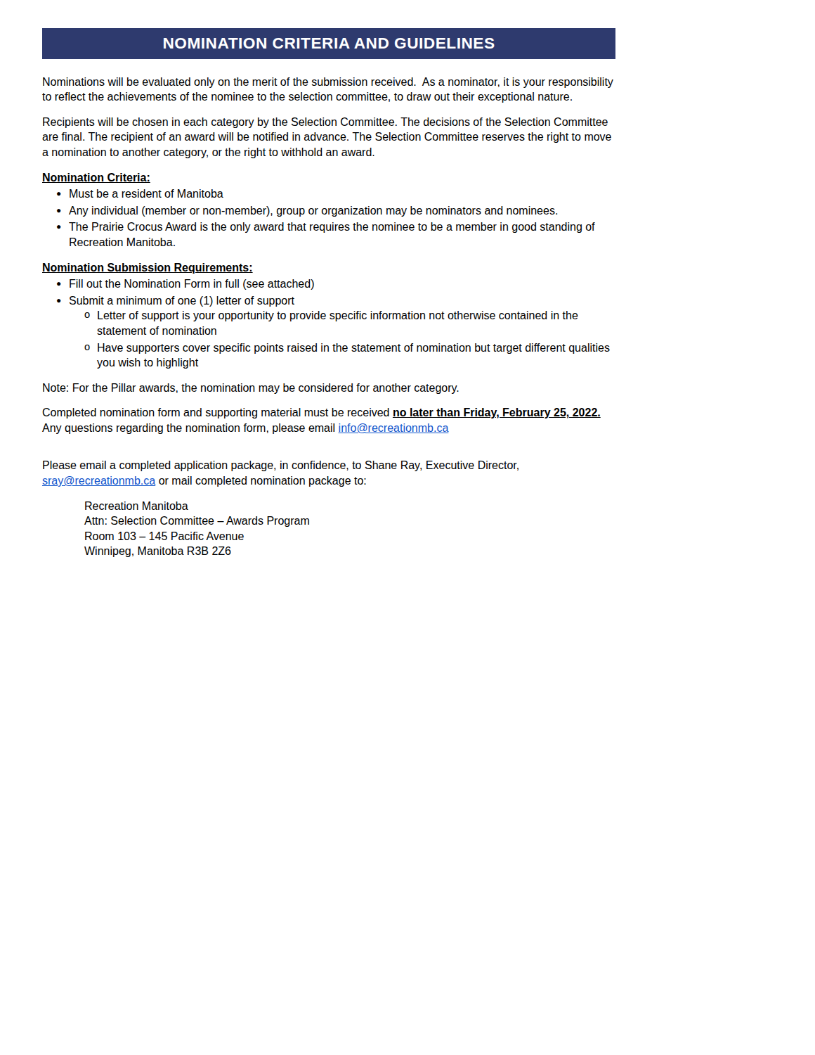NOMINATION CRITERIA AND GUIDELINES
Nominations will be evaluated only on the merit of the submission received. As a nominator, it is your responsibility to reflect the achievements of the nominee to the selection committee, to draw out their exceptional nature.
Recipients will be chosen in each category by the Selection Committee. The decisions of the Selection Committee are final. The recipient of an award will be notified in advance. The Selection Committee reserves the right to move a nomination to another category, or the right to withhold an award.
Nomination Criteria:
Must be a resident of Manitoba
Any individual (member or non-member), group or organization may be nominators and nominees.
The Prairie Crocus Award is the only award that requires the nominee to be a member in good standing of Recreation Manitoba.
Nomination Submission Requirements:
Fill out the Nomination Form in full (see attached)
Submit a minimum of one (1) letter of support
Letter of support is your opportunity to provide specific information not otherwise contained in the statement of nomination
Have supporters cover specific points raised in the statement of nomination but target different qualities you wish to highlight
Note: For the Pillar awards, the nomination may be considered for another category.
Completed nomination form and supporting material must be received no later than Friday, February 25, 2022. Any questions regarding the nomination form, please email info@recreationmb.ca
Please email a completed application package, in confidence, to Shane Ray, Executive Director, sray@recreationmb.ca or mail completed nomination package to:
Recreation Manitoba
Attn: Selection Committee – Awards Program
Room 103 – 145 Pacific Avenue
Winnipeg, Manitoba R3B 2Z6